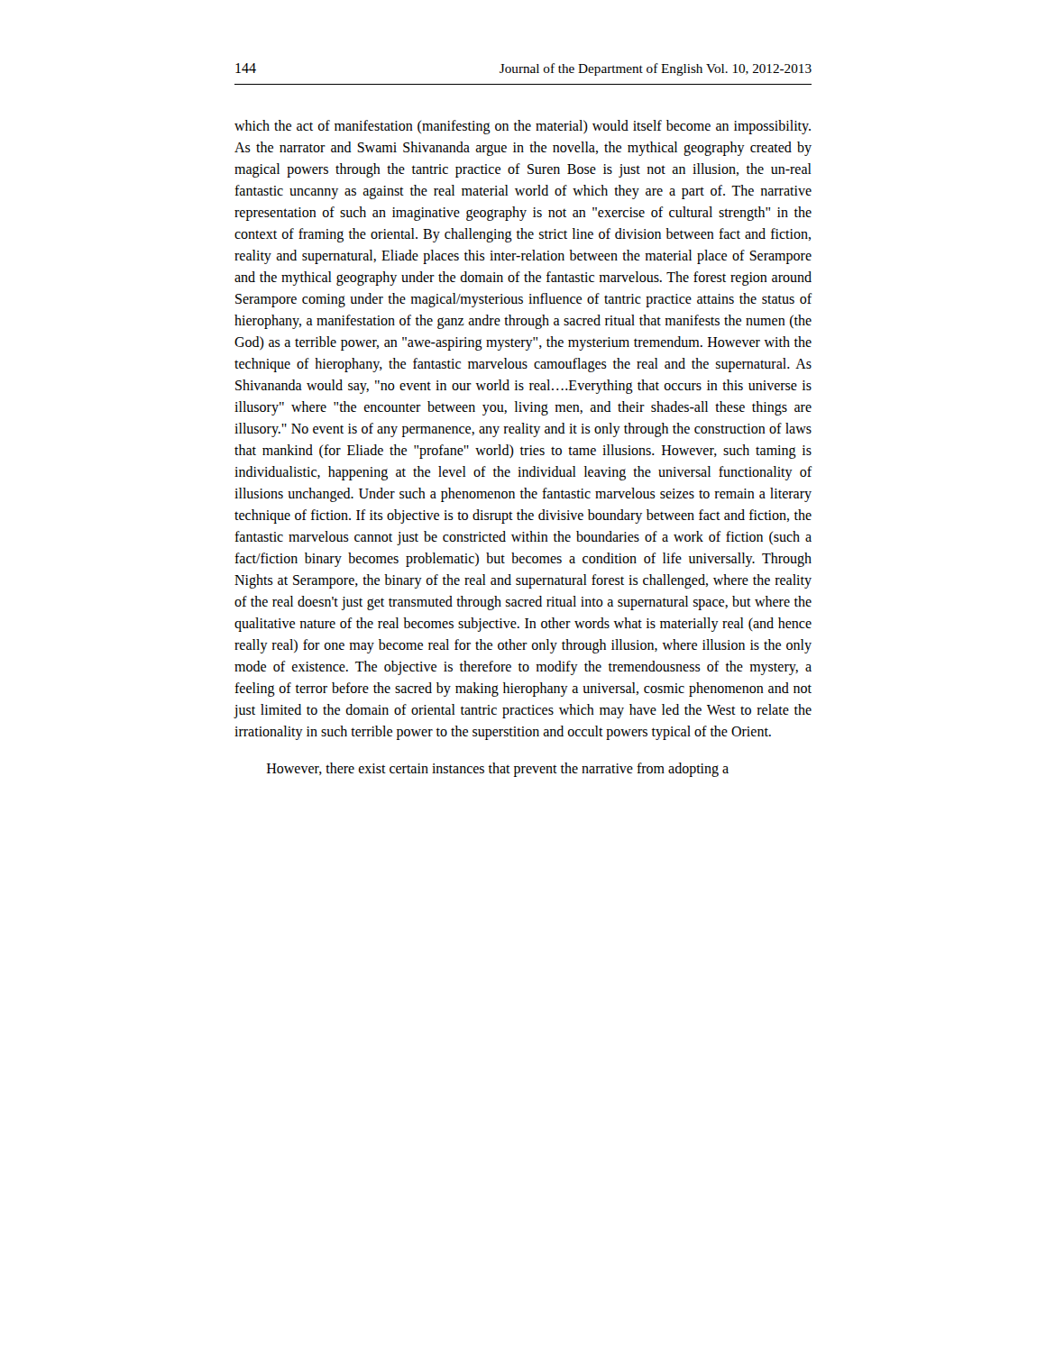144 Journal of the Department of English Vol. 10, 2012-2013
which the act of manifestation (manifesting on the material) would itself become an impossibility. As the narrator and Swami Shivananda argue in the novella, the mythical geography created by magical powers through the tantric practice of Suren Bose is just not an illusion, the un-real fantastic uncanny as against the real material world of which they are a part of. The narrative representation of such an imaginative geography is not an "exercise of cultural strength" in the context of framing the oriental. By challenging the strict line of division between fact and fiction, reality and supernatural, Eliade places this inter-relation between the material place of Serampore and the mythical geography under the domain of the fantastic marvelous. The forest region around Serampore coming under the magical/mysterious influence of tantric practice attains the status of hierophany, a manifestation of the ganz andre through a sacred ritual that manifests the numen (the God) as a terrible power, an "awe-aspiring mystery", the mysterium tremendum. However with the technique of hierophany, the fantastic marvelous camouflages the real and the supernatural. As Shivananda would say, "no event in our world is real….Everything that occurs in this universe is illusory" where "the encounter between you, living men, and their shades-all these things are illusory." No event is of any permanence, any reality and it is only through the construction of laws that mankind (for Eliade the "profane" world) tries to tame illusions. However, such taming is individualistic, happening at the level of the individual leaving the universal functionality of illusions unchanged. Under such a phenomenon the fantastic marvelous seizes to remain a literary technique of fiction. If its objective is to disrupt the divisive boundary between fact and fiction, the fantastic marvelous cannot just be constricted within the boundaries of a work of fiction (such a fact/fiction binary becomes problematic) but becomes a condition of life universally. Through Nights at Serampore, the binary of the real and supernatural forest is challenged, where the reality of the real doesn't just get transmuted through sacred ritual into a supernatural space, but where the qualitative nature of the real becomes subjective. In other words what is materially real (and hence really real) for one may become real for the other only through illusion, where illusion is the only mode of existence. The objective is therefore to modify the tremendousness of the mystery, a feeling of terror before the sacred by making hierophany a universal, cosmic phenomenon and not just limited to the domain of oriental tantric practices which may have led the West to relate the irrationality in such terrible power to the superstition and occult powers typical of the Orient.
However, there exist certain instances that prevent the narrative from adopting a